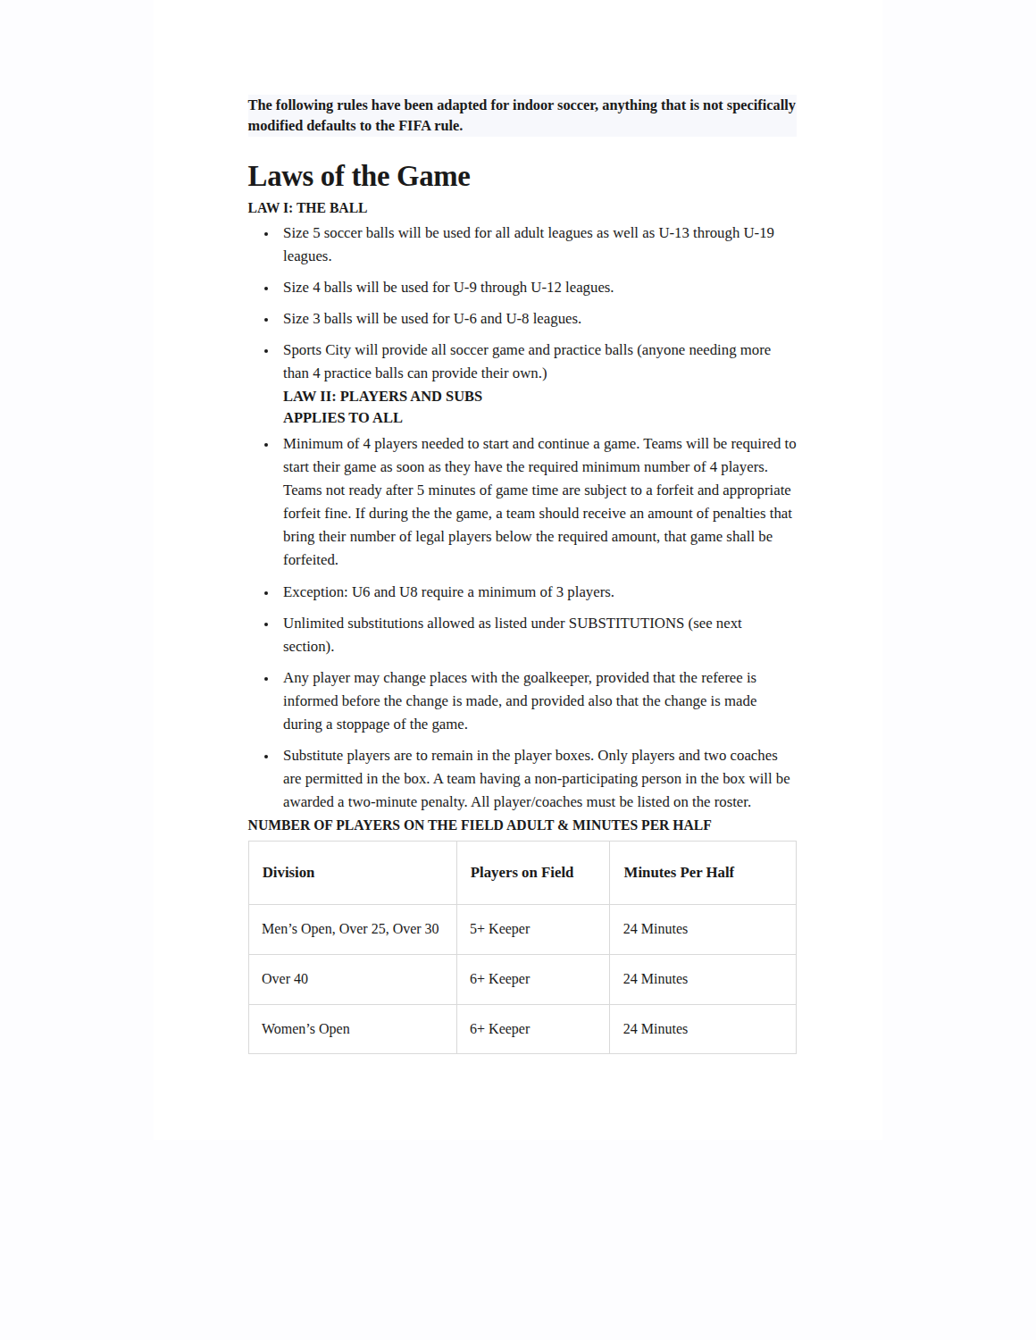The following rules have been adapted for indoor soccer, anything that is not specifically modified defaults to the FIFA rule.
Laws of the Game
LAW I: THE BALL
Size 5 soccer balls will be used for all adult leagues as well as U-13 through U-19 leagues.
Size 4 balls will be used for U-9 through U-12 leagues.
Size 3 balls will be used for U-6 and U-8 leagues.
Sports City will provide all soccer game and practice balls (anyone needing more than 4 practice balls can provide their own.)
LAW II: PLAYERS AND SUBS
APPLIES TO ALL
Minimum of 4 players needed to start and continue a game. Teams will be required to start their game as soon as they have the required minimum number of 4 players. Teams not ready after 5 minutes of game time are subject to a forfeit and appropriate forfeit fine. If during the the game, a team should receive an amount of penalties that bring their number of legal players below the required amount, that game shall be forfeited.
Exception: U6 and U8 require a minimum of 3 players.
Unlimited substitutions allowed as listed under SUBSTITUTIONS (see next section).
Any player may change places with the goalkeeper, provided that the referee is informed before the change is made, and provided also that the change is made during a stoppage of the game.
Substitute players are to remain in the player boxes. Only players and two coaches are permitted in the box. A team having a non-participating person in the box will be awarded a two-minute penalty. All player/coaches must be listed on the roster.
NUMBER OF PLAYERS ON THE FIELD ADULT & MINUTES PER HALF
| Division | Players on Field | Minutes Per Half |
| --- | --- | --- |
| Men’s Open, Over 25, Over 30 | 5+ Keeper | 24 Minutes |
| Over 40 | 6+ Keeper | 24 Minutes |
| Women’s Open | 6+ Keeper | 24 Minutes |